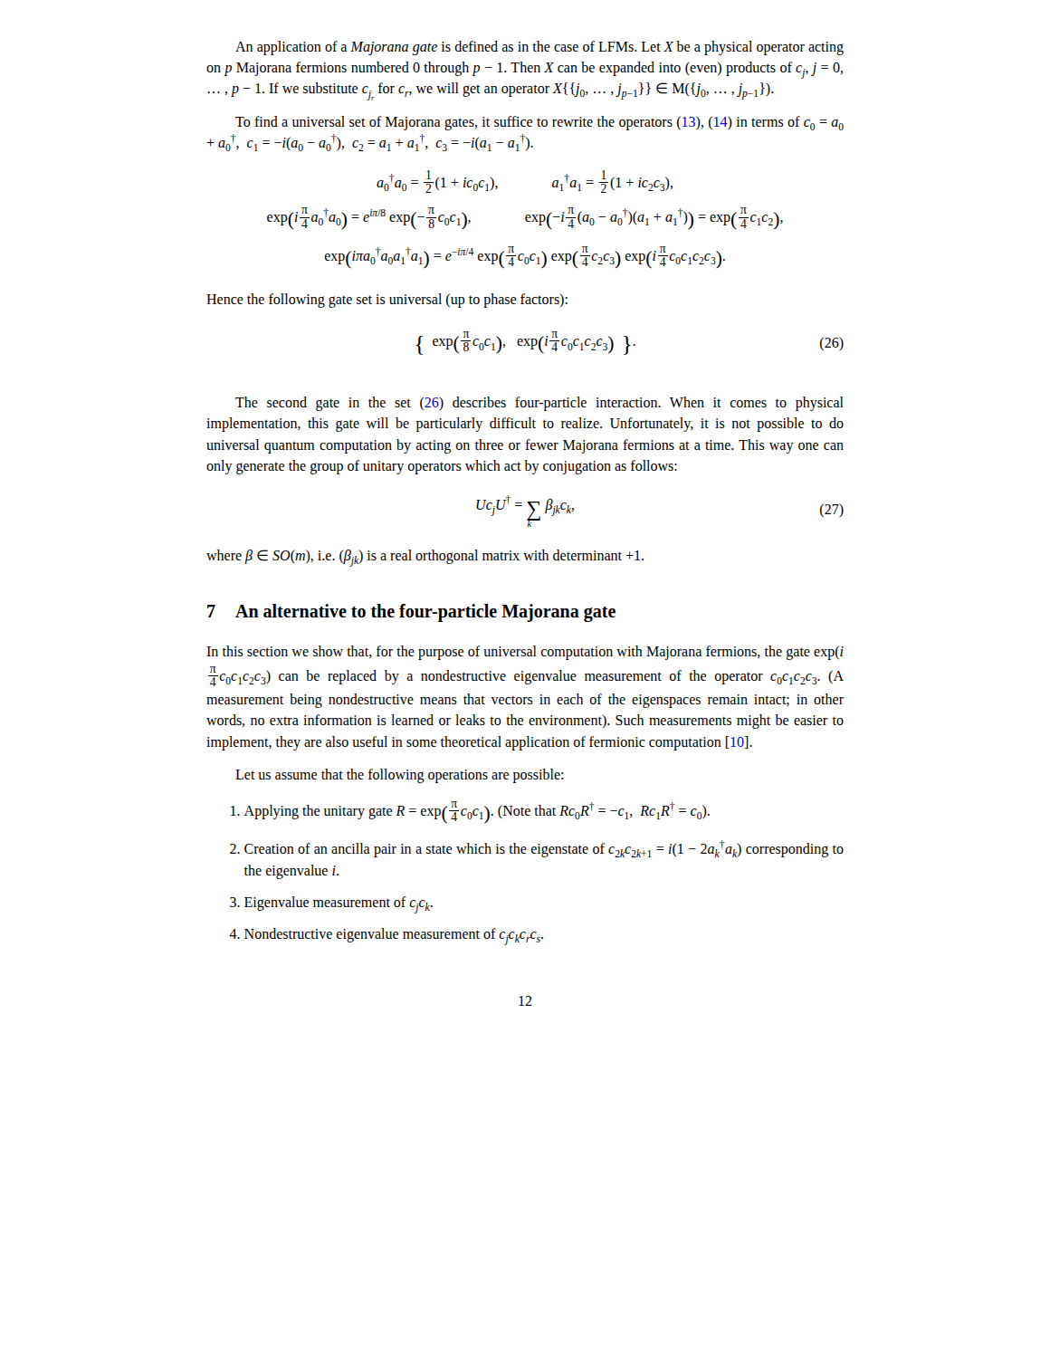An application of a Majorana gate is defined as in the case of LFMs. Let X be a physical operator acting on p Majorana fermions numbered 0 through p − 1. Then X can be expanded into (even) products of cj, j = 0, … , p − 1. If we substitute cjr for cr, we will get an operator X{{j0, … , jp−1}} ∈ M({j0, … , jp−1}).
To find a universal set of Majorana gates, it suffice to rewrite the operators (13), (14) in terms of c0 = a0 + a0†, c1 = −i(a0 − a0†), c2 = a1 + a1†, c3 = −i(a1 − a1†).
a0†a0 = 12(1 + ic0c1), a1†a1 = 12(1 + ic2c3),
exp(iπ 4 a0†a0) = eiπ/8 exp(−π 8 c0c1), exp(−iπ 4(a0 − a0†)(a1 + a1†)) = exp(π 4 c1c2),
exp(iπa0†a0a1†a1) = e−iπ/4 exp(π 4 c0c1) exp(π 4 c2c3) exp(iπ 4 c0c1c2c3).
Hence the following gate set is universal (up to phase factors):
{ exp(π 8 c0c1), exp(iπ 4 c0c1c2c3) }. (26)
The second gate in the set (26) describes four-particle interaction. When it comes to physical implementation, this gate will be particularly difficult to realize. Unfortunately, it is not possible to do universal quantum computation by acting on three or fewer Majorana fermions at a time. This way one can only generate the group of unitary operators which act by conjugation as follows:
UcjU† = ∑k βjkck, (27)
where β ∈ SO(m), i.e. (βjk) is a real orthogonal matrix with determinant +1.
7 An alternative to the four-particle Majorana gate
In this section we show that, for the purpose of universal computation with Majorana fermions, the gate exp(iπ 4 c0c1c2c3) can be replaced by a nondestructive eigenvalue measurement of the operator c0c1c2c3. (A measurement being nondestructive means that vectors in each of the eigenspaces remain intact; in other words, no extra information is learned or leaks to the environment). Such measurements might be easier to implement, they are also useful in some theoretical application of fermionic computation [10].
Let us assume that the following operations are possible:
Applying the unitary gate R = exp(π 4 c0c1). (Note that Rc0R† = −c1, Rc1R† = c0).
Creation of an ancilla pair in a state which is the eigenstate of c2kc2k+1 = i(1 − 2ak†ak) corresponding to the eigenvalue i.
Eigenvalue measurement of cjck.
Nondestructive eigenvalue measurement of cjckcrcs.
12